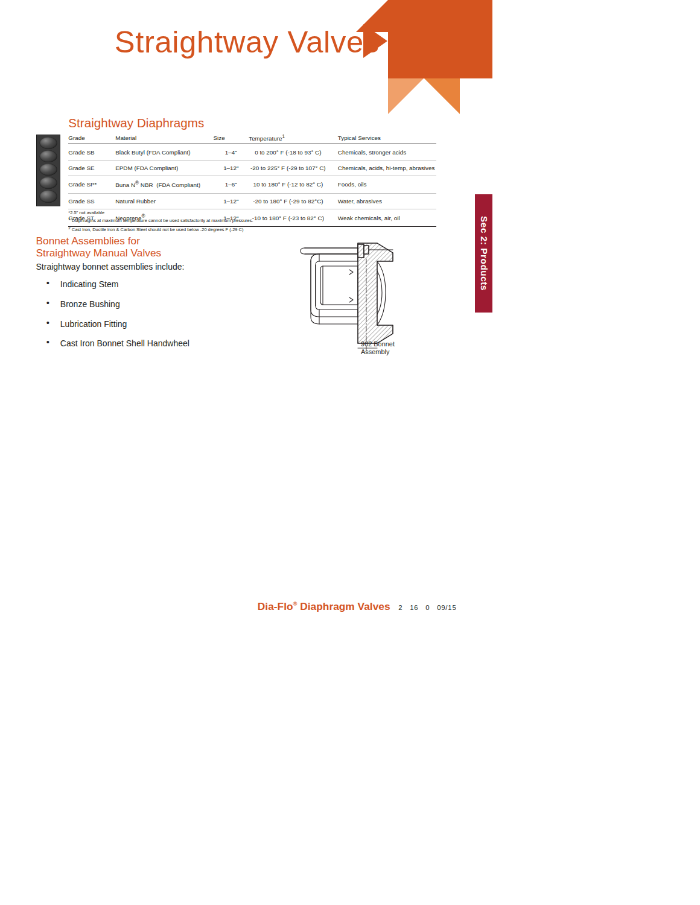Straightway Valves
Sec 2: Products
Straightway Diaphragms
| Grade | Material | Size | Temperature 1 | Typical Services |
| --- | --- | --- | --- | --- |
| Grade SB | Black Butyl (FDA Compliant) | 1–4" | 0 to 200° F (-18 to 93° C) | Chemicals, stronger acids |
| Grade SE | EPDM (FDA Compliant) | 1–12" | -20 to 225° F (-29 to 107° C) | Chemicals, acids, hi-temp, abrasives |
| Grade SP* | Buna N ® NBR (FDA Compliant) | 1–6" | 10 to 180° F (-12 to 82° C) | Foods, oils |
| Grade SS | Natural Rubber | 1–12" | -20 to 180° F (-29 to 82°C) | Water, abrasives |
| Grade ST | Neoprene ® | 1–12" | -10 to 180° F (-23 to 82° C) | Weak chemicals, air, oil |
*2.5" not available
1 Diaphragms at maximum temperature cannot be used satisfactorily at maximum pressures.
2 Cast Iron, Ductile iron & Carbon Steel should not be used below -20 degrees F (-29 C)
Bonnet Assemblies for
Straightway Manual Valves
Straightway bonnet assemblies include:
Indicating Stem
Bronze Bushing
Lubrication Fitting
Cast Iron Bonnet Shell Handwheel
902 Bonnet
Assembly
Dia-Flo® Diaphragm Valves 2 16 0 09/15